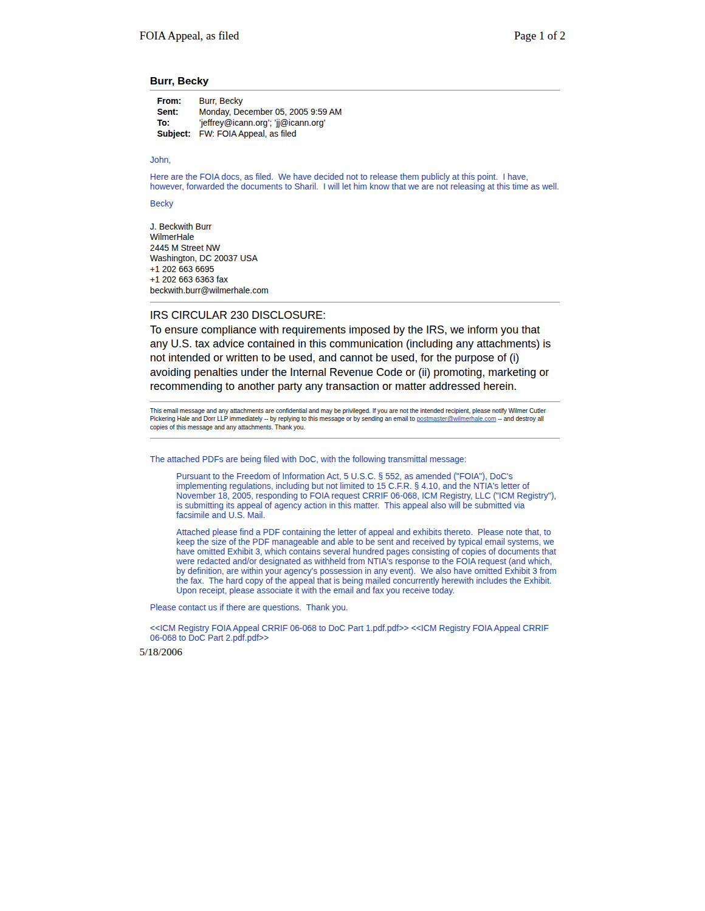FOIA Appeal, as filed Page 1 of 2
Burr, Becky
| From: | Burr, Becky |
| Sent: | Monday, December 05, 2005 9:59 AM |
| To: | ’jeffrey@icann.org’; ’jj@icann.org’ |
| Subject: | FW: FOIA Appeal, as filed |
John,
Here are the FOIA docs, as filed. We have decided not to release them publicly at this point. I have, however, forwarded the documents to Sharil. I will let him know that we are not releasing at this time as well.
Becky
J. Beckwith Burr
WilmerHale
2445 M Street NW
Washington, DC 20037 USA
+1 202 663 6695
+1 202 663 6363 fax
beckwith.burr@wilmerhale.com
IRS CIRCULAR 230 DISCLOSURE:
To ensure compliance with requirements imposed by the IRS, we inform you that any U.S. tax advice contained in this communication (including any attachments) is not intended or written to be used, and cannot be used, for the purpose of (i) avoiding penalties under the Internal Revenue Code or (ii) promoting, marketing or recommending to another party any transaction or matter addressed herein.
This email message and any attachments are confidential and may be privileged. If you are not the intended recipient, please notify Wilmer Cutler Pickering Hale and Dorr LLP immediately -- by replying to this message or by sending an email to postmaster@wilmerhale.com -- and destroy all copies of this message and any attachments. Thank you.
The attached PDFs are being filed with DoC, with the following transmittal message:
Pursuant to the Freedom of Information Act, 5 U.S.C. § 552, as amended ("FOIA"), DoC's implementing regulations, including but not limited to 15 C.F.R. § 4.10, and the NTIA's letter of November 18, 2005, responding to FOIA request CRRIF 06-068, ICM Registry, LLC ("ICM Registry"), is submitting its appeal of agency action in this matter. This appeal also will be submitted via facsimile and U.S. Mail.
Attached please find a PDF containing the letter of appeal and exhibits thereto. Please note that, to keep the size of the PDF manageable and able to be sent and received by typical email systems, we have omitted Exhibit 3, which contains several hundred pages consisting of copies of documents that were redacted and/or designated as withheld from NTIA's response to the FOIA request (and which, by definition, are within your agency's possession in any event). We also have omitted Exhibit 3 from the fax. The hard copy of the appeal that is being mailed concurrently herewith includes the Exhibit. Upon receipt, please associate it with the email and fax you receive today.
Please contact us if there are questions. Thank you.
<<ICM Registry FOIA Appeal CRRIF 06-068 to DoC Part 1.pdf.pdf>> <<ICM Registry FOIA Appeal CRRIF 06-068 to DoC Part 2.pdf.pdf>>
5/18/2006